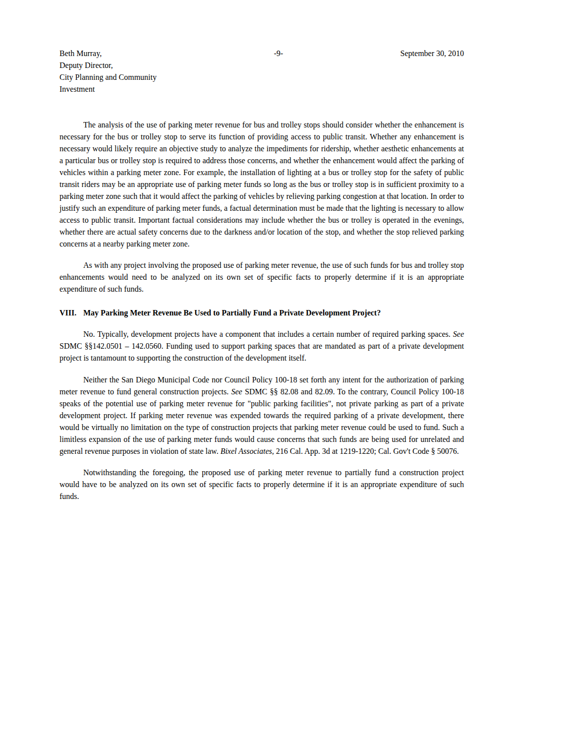Beth Murray,
Deputy Director,
City Planning and Community
Investment
-9-
September 30, 2010
The analysis of the use of parking meter revenue for bus and trolley stops should consider whether the enhancement is necessary for the bus or trolley stop to serve its function of providing access to public transit. Whether any enhancement is necessary would likely require an objective study to analyze the impediments for ridership, whether aesthetic enhancements at a particular bus or trolley stop is required to address those concerns, and whether the enhancement would affect the parking of vehicles within a parking meter zone. For example, the installation of lighting at a bus or trolley stop for the safety of public transit riders may be an appropriate use of parking meter funds so long as the bus or trolley stop is in sufficient proximity to a parking meter zone such that it would affect the parking of vehicles by relieving parking congestion at that location. In order to justify such an expenditure of parking meter funds, a factual determination must be made that the lighting is necessary to allow access to public transit. Important factual considerations may include whether the bus or trolley is operated in the evenings, whether there are actual safety concerns due to the darkness and/or location of the stop, and whether the stop relieved parking concerns at a nearby parking meter zone.
As with any project involving the proposed use of parking meter revenue, the use of such funds for bus and trolley stop enhancements would need to be analyzed on its own set of specific facts to properly determine if it is an appropriate expenditure of such funds.
VIII. May Parking Meter Revenue Be Used to Partially Fund a Private Development Project?
No. Typically, development projects have a component that includes a certain number of required parking spaces. See SDMC §§142.0501 – 142.0560. Funding used to support parking spaces that are mandated as part of a private development project is tantamount to supporting the construction of the development itself.
Neither the San Diego Municipal Code nor Council Policy 100-18 set forth any intent for the authorization of parking meter revenue to fund general construction projects. See SDMC §§ 82.08 and 82.09. To the contrary, Council Policy 100-18 speaks of the potential use of parking meter revenue for "public parking facilities", not private parking as part of a private development project. If parking meter revenue was expended towards the required parking of a private development, there would be virtually no limitation on the type of construction projects that parking meter revenue could be used to fund. Such a limitless expansion of the use of parking meter funds would cause concerns that such funds are being used for unrelated and general revenue purposes in violation of state law. Bixel Associates, 216 Cal. App. 3d at 1219-1220; Cal. Gov't Code § 50076.
Notwithstanding the foregoing, the proposed use of parking meter revenue to partially fund a construction project would have to be analyzed on its own set of specific facts to properly determine if it is an appropriate expenditure of such funds.